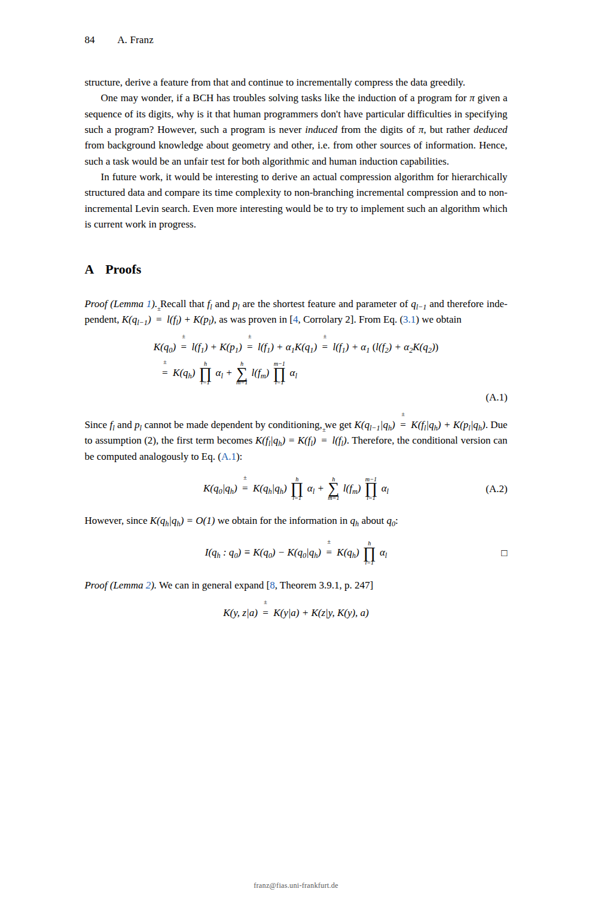84 A. Franz
structure, derive a feature from that and continue to incrementally compress the data greedily.
One may wonder, if a BCH has troubles solving tasks like the induction of a program for π given a sequence of its digits, why is it that human programmers don't have particular difficulties in specifying such a program? However, such a program is never induced from the digits of π, but rather deduced from background knowledge about geometry and other, i.e. from other sources of information. Hence, such a task would be an unfair test for both algorithmic and human induction capabilities.
In future work, it would be interesting to derive an actual compression algorithm for hierarchically structured data and compare its time complexity to non-branching incremental compression and to non-incremental Levin search. Even more interesting would be to try to implement such an algorithm which is current work in progress.
AProofs
Proof (Lemma 1). Recall that fl and pl are the shortest feature and parameter of ql−1 and therefore independent, K(ql−1) ±= l(fl) + K(pl), as was proven in [4, Corrolary 2]. From Eq. (3.1) we obtain
K(q0) ±= l(f1) + K(p1) ±= l(f1) + α1K(q1) ±= l(f1) + α1 (l(f2) + α2K(q2)) ±= K(qh) h∏l=1 αl + h∑m=1 l(fm) m−1∏l=1 αl
(A.1)
Since fl and pl cannot be made dependent by conditioning, we get K(ql−1|qh) ±= K(fl|qh) + K(pl|qh). Due to assumption (2), the first term becomes K(fl|qh) = K(fl) ±= l(fl). Therefore, the conditional version can be computed analogously to Eq. (A.1):
K(q0|qh) ±= K(qh|qh) h∏l=1 αl + h∑m=1 l(fm) m−1∏l=1 αl (A.2)
However, since K(qh|qh) = O(1) we obtain for the information in qh about q0:
I(qh : q0) ≡ K(q0) − K(q0|qh) ±= K(qh) h∏l=1 αl □
Proof (Lemma 2). We can in general expand [8, Theorem 3.9.1, p. 247]
K(y, z|a) ±= K(y|a) + K(z|y, K(y), a)
franz@fias.uni-frankfurt.de